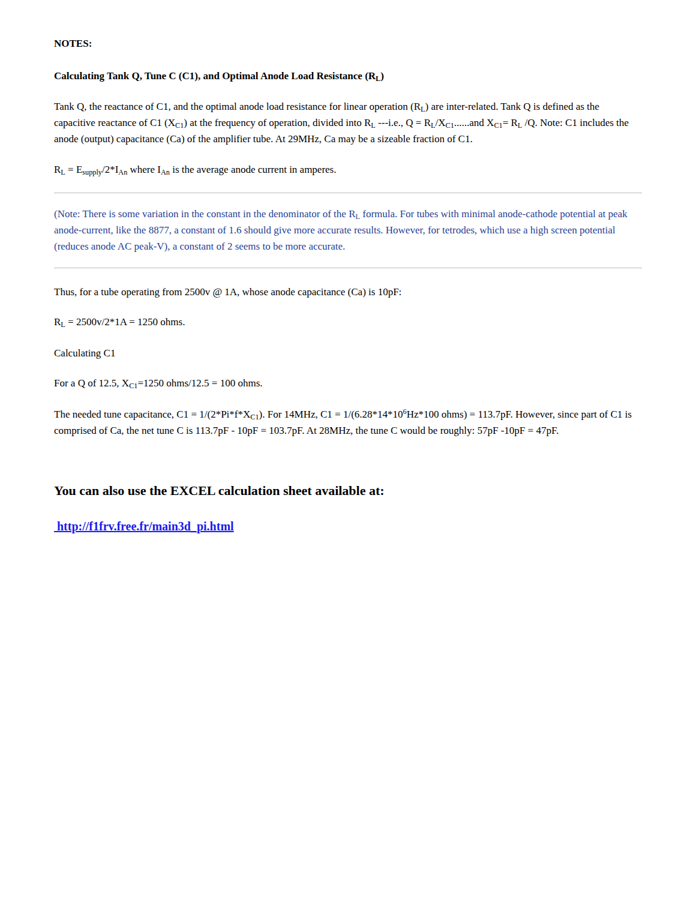NOTES:
Calculating Tank Q, Tune C (C1), and Optimal Anode Load Resistance (RL)
Tank Q, the reactance of C1, and the optimal anode load resistance for linear operation (RL) are inter-related. Tank Q is defined as the capacitive reactance of C1 (XC1) at the frequency of operation, divided into RL ---i.e., Q = RL/XC1......and XC1= RL /Q. Note: C1 includes the anode (output) capacitance (Ca) of the amplifier tube. At 29MHz, Ca may be a sizeable fraction of C1.
RL = Esupply/2*IAn where IAn is the average anode current in amperes.
(Note: There is some variation in the constant in the denominator of the RL formula. For tubes with minimal anode-cathode potential at peak anode-current, like the 8877, a constant of 1.6 should give more accurate results. However, for tetrodes, which use a high screen potential (reduces anode AC peak-V), a constant of 2 seems to be more accurate.
Thus, for a tube operating from 2500v @ 1A, whose anode capacitance (Ca) is 10pF:
RL = 2500v/2*1A = 1250 ohms.
Calculating C1
For a Q of 12.5, XC1=1250 ohms/12.5 = 100 ohms.
The needed tune capacitance, C1 = 1/(2*Pi*f*XC1). For 14MHz, C1 = 1/(6.28*14*106Hz*100 ohms) = 113.7pF. However, since part of C1 is comprised of Ca, the net tune C is 113.7pF - 10pF = 103.7pF. At 28MHz, the tune C would be roughly: 57pF -10pF = 47pF.
You can also use the EXCEL calculation sheet available at:
http://f1frv.free.fr/main3d_pi.html